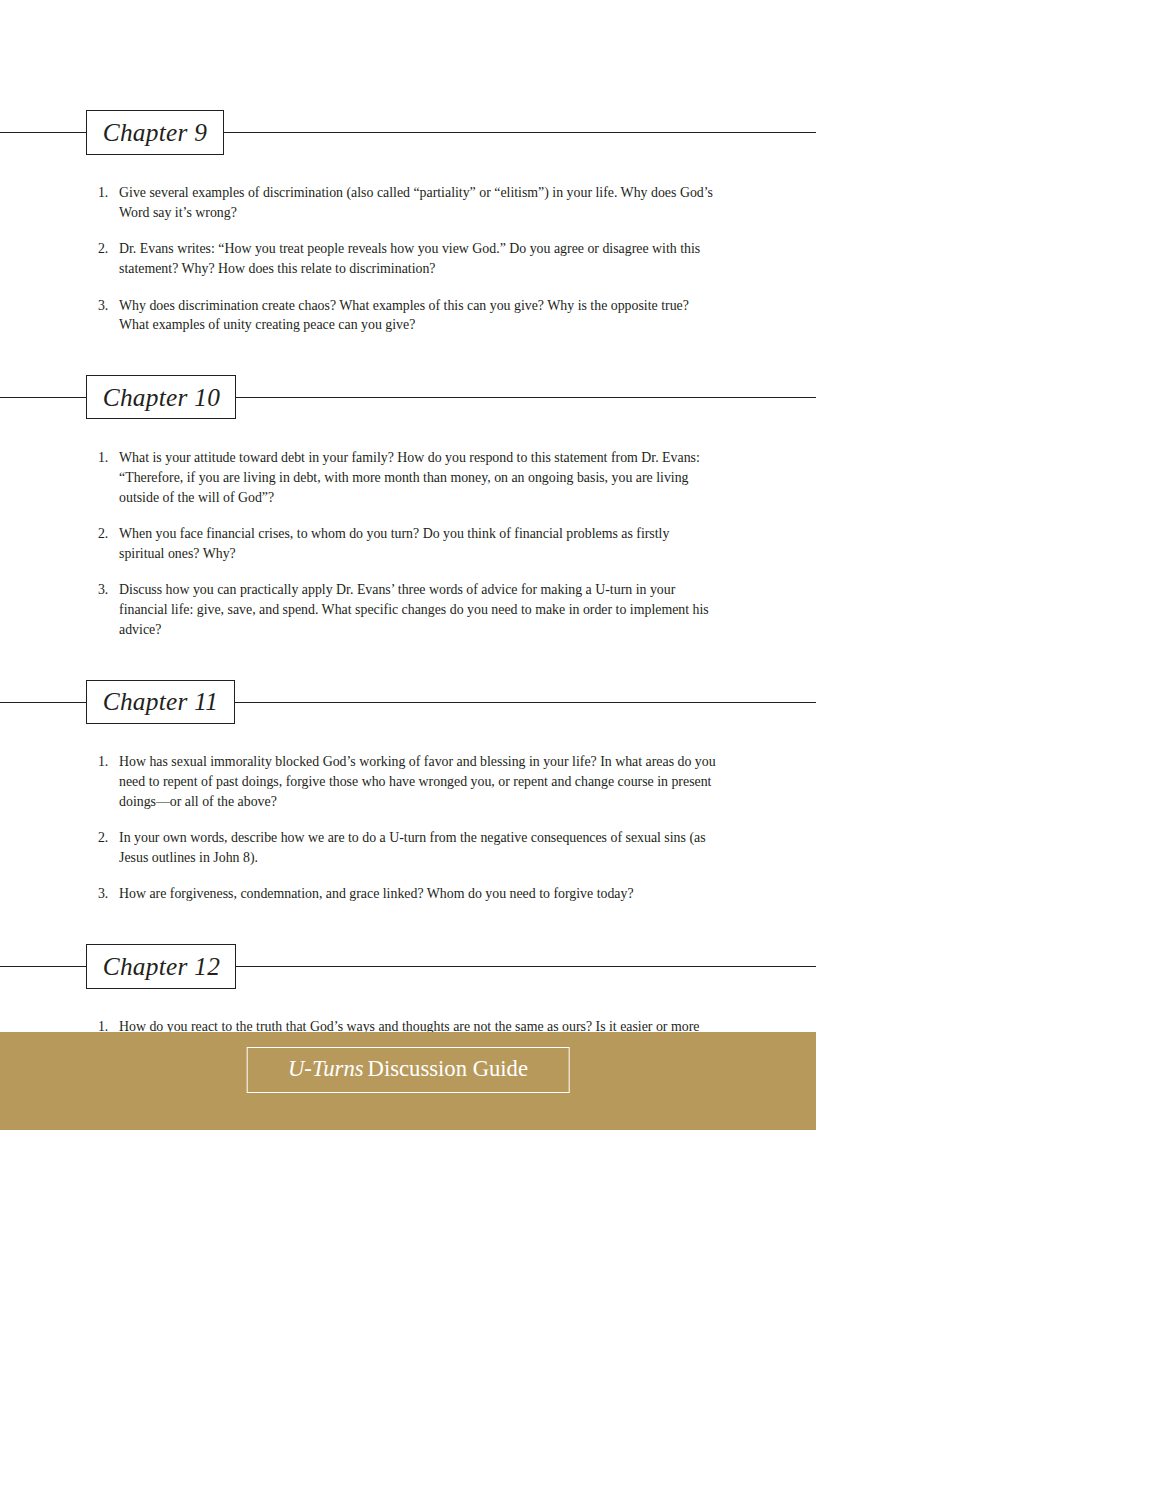Chapter 9
1. Give several examples of discrimination (also called “partiality” or “elitism”) in your life. Why does God’s Word say it’s wrong?
2. Dr. Evans writes: “How you treat people reveals how you view God.” Do you agree or disagree with this statement? Why? How does this relate to discrimination?
3. Why does discrimination create chaos? What examples of this can you give? Why is the opposite true? What examples of unity creating peace can you give?
Chapter 10
1. What is your attitude toward debt in your family? How do you respond to this statement from Dr. Evans: “Therefore, if you are living in debt, with more month than money, on an ongoing basis, you are living outside of the will of God”?
2. When you face financial crises, to whom do you turn? Do you think of financial problems as firstly spiritual ones? Why?
3. Discuss how you can practically apply Dr. Evans’ three words of advice for making a U-turn in your financial life: give, save, and spend. What specific changes do you need to make in order to implement his advice?
Chapter 11
1. How has sexual immorality blocked God’s working of favor and blessing in your life? In what areas do you need to repent of past doings, forgive those who have wronged you, or repent and change course in present doings—or all of the above?
2. In your own words, describe how we are to do a U-turn from the negative consequences of sexual sins (as Jesus outlines in John 8).
3. How are forgiveness, condemnation, and grace linked? Whom do you need to forgive today?
Chapter 12
1. How do you react to the truth that God’s ways and thoughts are not the same as ours? Is it easier or more difficult to follow Him, even when you don’t fully understand Him? Why?
2. When have you refused God’s leading in your life? How did that turn out for you?
3. How does the story of Naaman encourage your faith? What does it teach you about God? About yourself?
U-Turns Discussion Guide